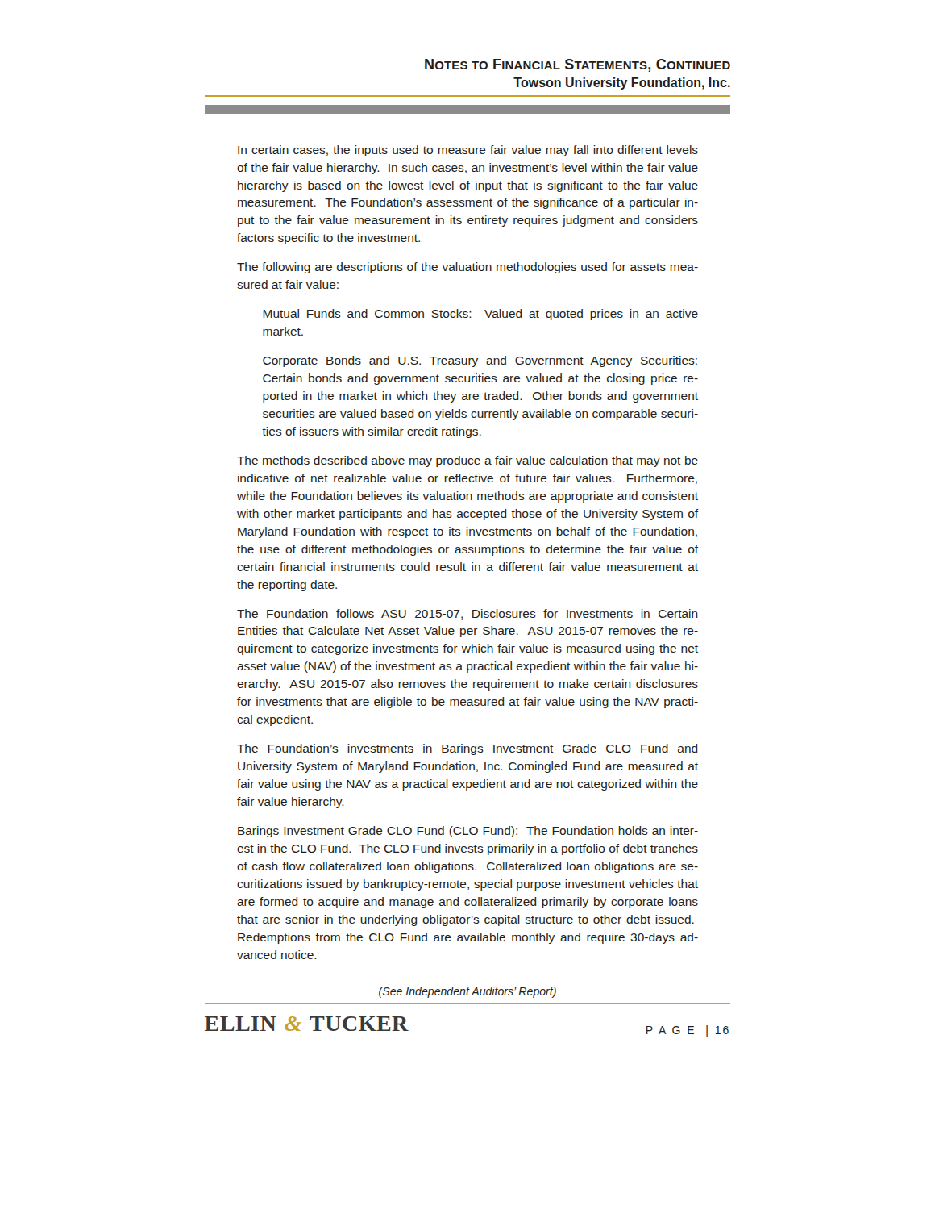NOTES TO FINANCIAL STATEMENTS, CONTINUED
Towson University Foundation, Inc.
In certain cases, the inputs used to measure fair value may fall into different levels of the fair value hierarchy. In such cases, an investment’s level within the fair value hierarchy is based on the lowest level of input that is significant to the fair value measurement. The Foundation’s assessment of the significance of a particular input to the fair value measurement in its entirety requires judgment and considers factors specific to the investment.
The following are descriptions of the valuation methodologies used for assets measured at fair value:
Mutual Funds and Common Stocks: Valued at quoted prices in an active market.
Corporate Bonds and U.S. Treasury and Government Agency Securities: Certain bonds and government securities are valued at the closing price reported in the market in which they are traded. Other bonds and government securities are valued based on yields currently available on comparable securities of issuers with similar credit ratings.
The methods described above may produce a fair value calculation that may not be indicative of net realizable value or reflective of future fair values. Furthermore, while the Foundation believes its valuation methods are appropriate and consistent with other market participants and has accepted those of the University System of Maryland Foundation with respect to its investments on behalf of the Foundation, the use of different methodologies or assumptions to determine the fair value of certain financial instruments could result in a different fair value measurement at the reporting date.
The Foundation follows ASU 2015-07, Disclosures for Investments in Certain Entities that Calculate Net Asset Value per Share. ASU 2015-07 removes the requirement to categorize investments for which fair value is measured using the net asset value (NAV) of the investment as a practical expedient within the fair value hierarchy. ASU 2015-07 also removes the requirement to make certain disclosures for investments that are eligible to be measured at fair value using the NAV practical expedient.
The Foundation’s investments in Barings Investment Grade CLO Fund and University System of Maryland Foundation, Inc. Comingled Fund are measured at fair value using the NAV as a practical expedient and are not categorized within the fair value hierarchy.
Barings Investment Grade CLO Fund (CLO Fund): The Foundation holds an interest in the CLO Fund. The CLO Fund invests primarily in a portfolio of debt tranches of cash flow collateralized loan obligations. Collateralized loan obligations are securitizations issued by bankruptcy-remote, special purpose investment vehicles that are formed to acquire and manage and collateralized primarily by corporate loans that are senior in the underlying obligator’s capital structure to other debt issued. Redemptions from the CLO Fund are available monthly and require 30-days advanced notice.
(See Independent Auditors’ Report)
ELLIN & TUCKER
P A G E | 16